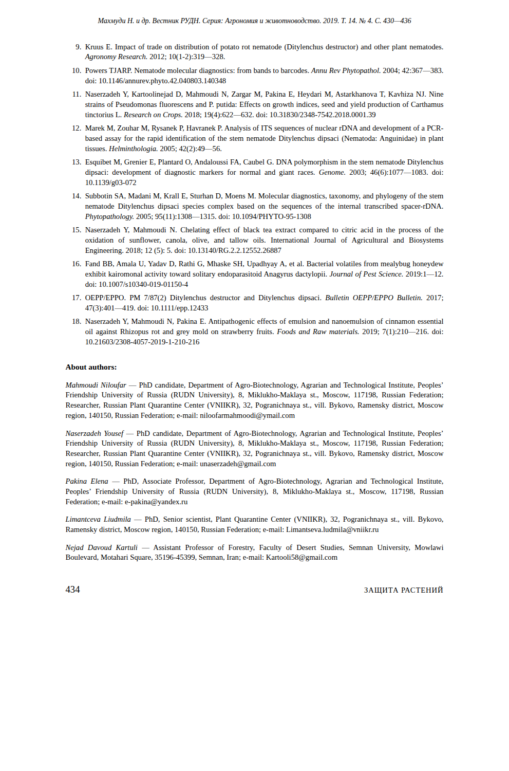Махмуди Н. и др. Вестник РУДН. Серия: Агрономия и животноводство. 2019. Т. 14. № 4. С. 430—436
Kruus E. Impact of trade on distribution of potato rot nematode (Ditylenchus destructor) and other plant nematodes. Agronomy Research. 2012; 10(1-2):319—328.
Powers TJARP. Nematode molecular diagnostics: from bands to barcodes. Annu Rev Phytopathol. 2004; 42:367—383. doi: 10.1146/annurev.phyto.42.040803.140348
Naserzadeh Y, Kartoolinejad D, Mahmoudi N, Zargar M, Pakina E, Heydari M, Astarkhanova T, Kavhiza NJ. Nine strains of Pseudomonas fluorescens and P. putida: Effects on growth indices, seed and yield production of Carthamus tinctorius L. Research on Crops. 2018; 19(4):622—632. doi: 10.31830/2348-7542.2018.0001.39
Marek M, Zouhar M, Rysanek P, Havranek P. Analysis of ITS sequences of nuclear rDNA and development of a PCR-based assay for the rapid identification of the stem nematode Ditylenchus dipsaci (Nematoda: Anguinidae) in plant tissues. Helminthologia. 2005; 42(2):49—56.
Esquibet M, Grenier E, Plantard O, Andaloussi FA, Caubel G. DNA polymorphism in the stem nematode Ditylenchus dipsaci: development of diagnostic markers for normal and giant races. Genome. 2003; 46(6):1077—1083. doi: 10.1139/g03-072
Subbotin SA, Madani M, Krall E, Sturhan D, Moens M. Molecular diagnostics, taxonomy, and phylogeny of the stem nematode Ditylenchus dipsaci species complex based on the sequences of the internal transcribed spacer-rDNA. Phytopathology. 2005; 95(11):1308—1315. doi: 10.1094/PHYTO-95-1308
Naserzadeh Y, Mahmoudi N. Chelating effect of black tea extract compared to citric acid in the process of the oxidation of sunflower, canola, olive, and tallow oils. International Journal of Agricultural and Biosystems Engineering. 2018; 12 (5): 5. doi: 10.13140/RG.2.2.12552.26887
Fand BB, Amala U, Yadav D, Rathi G, Mhaske SH, Upadhyay A, et al. Bacterial volatiles from mealybug honeydew exhibit kairomonal activity toward solitary endoparasitoid Anagyrus dactylopii. Journal of Pest Science. 2019:1—12. doi: 10.1007/s10340-019-01150-4
OEPP/EPPO. PM 7/87(2) Ditylenchus destructor and Ditylenchus dipsaci. Bulletin OEPP/EPPO Bulletin. 2017; 47(3):401—419. doi: 10.1111/epp.12433
Naserzadeh Y, Mahmoudi N, Pakina E. Antipathogenic effects of emulsion and nanoemulsion of cinnamon essential oil against Rhizopus rot and grey mold on strawberry fruits. Foods and Raw materials. 2019; 7(1):210—216. doi: 10.21603/2308-4057-2019-1-210-216
About authors:
Mahmoudi Niloufar — PhD candidate, Department of Agro-Biotechnology, Agrarian and Technological Institute, Peoples’ Friendship University of Russia (RUDN University), 8, Miklukho-Maklaya st., Moscow, 117198, Russian Federation; Researcher, Russian Plant Quarantine Center (VNIIKR), 32, Pogranichnaya st., vill. Bykovo, Ramensky district, Moscow region, 140150, Russian Federation; e-mail: niloofarmahmoodi@ymail.com
Naserzadeh Yousef — PhD candidate, Department of Agro-Biotechnology, Agrarian and Technological Institute, Peoples’ Friendship University of Russia (RUDN University), 8, Miklukho-Maklaya st., Moscow, 117198, Russian Federation; Researcher, Russian Plant Quarantine Center (VNIIKR), 32, Pogranichnaya st., vill. Bykovo, Ramensky district, Moscow region, 140150, Russian Federation; e-mail: unaserzadeh@gmail.com
Pakina Elena — PhD, Associate Professor, Department of Agro-Biotechnology, Agrarian and Technological Institute, Peoples’ Friendship University of Russia (RUDN University), 8, Miklukho-Maklaya st., Moscow, 117198, Russian Federation; e-mail: e-pakina@yandex.ru
Limantceva Liudmila — PhD, Senior scientist, Plant Quarantine Center (VNIIKR), 32, Pogranichnaya st., vill. Bykovo, Ramensky district, Moscow region, 140150, Russian Federation; e-mail: Limantseva.ludmila@vniikr.ru
Nejad Davoud Kartuli — Assistant Professor of Forestry, Faculty of Desert Studies, Semnan University, Mowlawi Boulevard, Motahari Square, 35196-45399, Semnan, Iran; e-mail: Kartooli58@gmail.com
434
ЗАЩИТА РАСТЕНИЙ